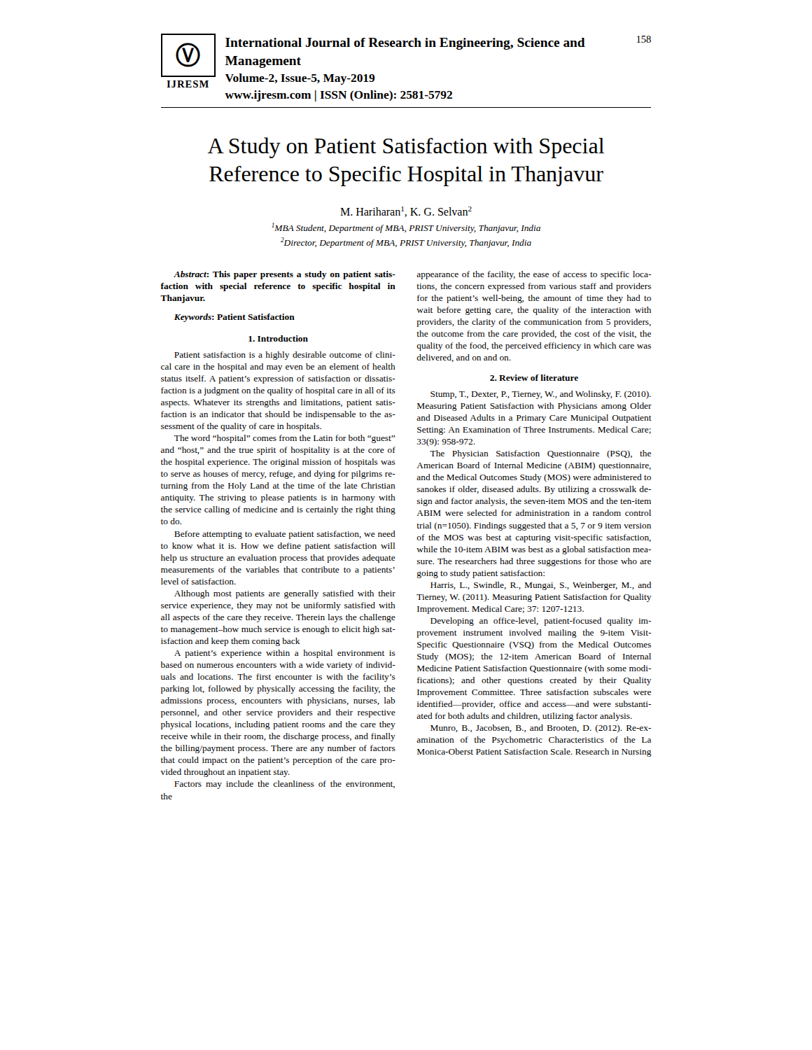158
Ⓥ
IJRESM
International Journal of Research in Engineering, Science and Management
Volume-2, Issue-5, May-2019
www.ijresm.com | ISSN (Online): 2581-5792
A Study on Patient Satisfaction with Special Reference to Specific Hospital in Thanjavur
M. Hariharan1, K. G. Selvan2
1MBA Student, Department of MBA, PRIST University, Thanjavur, India
2Director, Department of MBA, PRIST University, Thanjavur, India
Abstract: This paper presents a study on patient satisfaction with special reference to specific hospital in Thanjavur.
Keywords: Patient Satisfaction
1. Introduction
Patient satisfaction is a highly desirable outcome of clinical care in the hospital and may even be an element of health status itself. A patient’s expression of satisfaction or dissatisfaction is a judgment on the quality of hospital care in all of its aspects. Whatever its strengths and limitations, patient satisfaction is an indicator that should be indispensable to the assessment of the quality of care in hospitals.
The word “hospital” comes from the Latin for both “guest” and “host,” and the true spirit of hospitality is at the core of the hospital experience. The original mission of hospitals was to serve as houses of mercy, refuge, and dying for pilgrims returning from the Holy Land at the time of the late Christian antiquity. The striving to please patients is in harmony with the service calling of medicine and is certainly the right thing to do.
Before attempting to evaluate patient satisfaction, we need to know what it is. How we define patient satisfaction will help us structure an evaluation process that provides adequate measurements of the variables that contribute to a patients’ level of satisfaction.
Although most patients are generally satisfied with their service experience, they may not be uniformly satisfied with all aspects of the care they receive. Therein lays the challenge to management–how much service is enough to elicit high satisfaction and keep them coming back
A patient’s experience within a hospital environment is based on numerous encounters with a wide variety of individuals and locations. The first encounter is with the facility’s parking lot, followed by physically accessing the facility, the admissions process, encounters with physicians, nurses, lab personnel, and other service providers and their respective physical locations, including patient rooms and the care they receive while in their room, the discharge process, and finally the billing/payment process. There are any number of factors that could impact on the patient’s perception of the care provided throughout an inpatient stay.
Factors may include the cleanliness of the environment, the
appearance of the facility, the ease of access to specific locations, the concern expressed from various staff and providers for the patient’s well-being, the amount of time they had to wait before getting care, the quality of the interaction with providers, the clarity of the communication from 5 providers, the outcome from the care provided, the cost of the visit, the quality of the food, the perceived efficiency in which care was delivered, and on and on.
2. Review of literature
Stump, T., Dexter, P., Tierney, W., and Wolinsky, F. (2010). Measuring Patient Satisfaction with Physicians among Older and Diseased Adults in a Primary Care Municipal Outpatient Setting: An Examination of Three Instruments. Medical Care; 33(9): 958-972.
The Physician Satisfaction Questionnaire (PSQ), the American Board of Internal Medicine (ABIM) questionnaire, and the Medical Outcomes Study (MOS) were administered to sanokes if older, diseased adults. By utilizing a crosswalk design and factor analysis, the seven-item MOS and the ten-item ABIM were selected for administration in a random control trial (n=1050). Findings suggested that a 5, 7 or 9 item version of the MOS was best at capturing visit-specific satisfaction, while the 10-item ABIM was best as a global satisfaction measure. The researchers had three suggestions for those who are going to study patient satisfaction:
Harris, L., Swindle, R., Mungai, S., Weinberger, M., and Tierney, W. (2011). Measuring Patient Satisfaction for Quality Improvement. Medical Care; 37: 1207-1213.
Developing an office-level, patient-focused quality improvement instrument involved mailing the 9-item Visit-Specific Questionnaire (VSQ) from the Medical Outcomes Study (MOS); the 12-item American Board of Internal Medicine Patient Satisfaction Questionnaire (with some modifications); and other questions created by their Quality Improvement Committee. Three satisfaction subscales were identified—provider, office and access—and were substantiated for both adults and children, utilizing factor analysis.
Munro, B., Jacobsen, B., and Brooten, D. (2012). Re-examination of the Psychometric Characteristics of the La Monica-Oberst Patient Satisfaction Scale. Research in Nursing